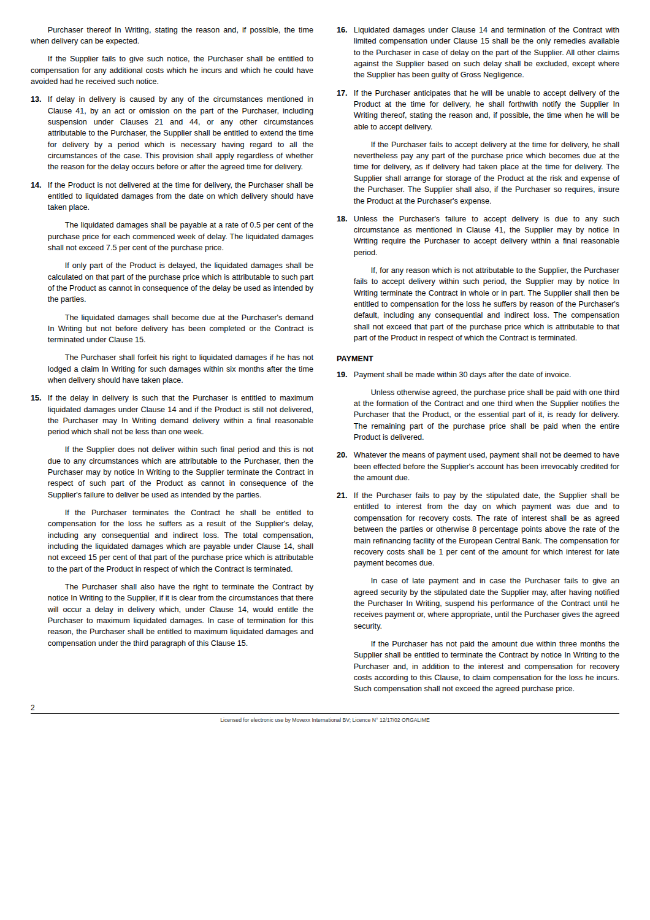Purchaser thereof In Writing, stating the reason and, if possible, the time when delivery can be expected.
If the Supplier fails to give such notice, the Purchaser shall be entitled to compensation for any additional costs which he incurs and which he could have avoided had he received such notice.
13.
If delay in delivery is caused by any of the circumstances mentioned in Clause 41, by an act or omission on the part of the Purchaser, including suspension under Clauses 21 and 44, or any other circumstances attributable to the Purchaser, the Supplier shall be entitled to extend the time for delivery by a period which is necessary having regard to all the circumstances of the case. This provision shall apply regardless of whether the reason for the delay occurs before or after the agreed time for delivery.
14.
If the Product is not delivered at the time for delivery, the Purchaser shall be entitled to liquidated damages from the date on which delivery should have taken place.
The liquidated damages shall be payable at a rate of 0.5 per cent of the purchase price for each commenced week of delay. The liquidated damages shall not exceed 7.5 per cent of the purchase price.
If only part of the Product is delayed, the liquidated damages shall be calculated on that part of the purchase price which is attributable to such part of the Product as cannot in consequence of the delay be used as intended by the parties.
The liquidated damages shall become due at the Purchaser's demand In Writing but not before delivery has been completed or the Contract is terminated under Clause 15.
The Purchaser shall forfeit his right to liquidated damages if he has not lodged a claim In Writing for such damages within six months after the time when delivery should have taken place.
15.
If the delay in delivery is such that the Purchaser is entitled to maximum liquidated damages under Clause 14 and if the Product is still not delivered, the Purchaser may In Writing demand delivery within a final reasonable period which shall not be less than one week.
If the Supplier does not deliver within such final period and this is not due to any circumstances which are attributable to the Purchaser, then the Purchaser may by notice In Writing to the Supplier terminate the Contract in respect of such part of the Product as cannot in consequence of the Supplier's failure to deliver be used as intended by the parties.
If the Purchaser terminates the Contract he shall be entitled to compensation for the loss he suffers as a result of the Supplier's delay, including any consequential and indirect loss. The total compensation, including the liquidated damages which are payable under Clause 14, shall not exceed 15 per cent of that part of the purchase price which is attributable to the part of the Product in respect of which the Contract is terminated.
The Purchaser shall also have the right to terminate the Contract by notice In Writing to the Supplier, if it is clear from the circumstances that there will occur a delay in delivery which, under Clause 14, would entitle the Purchaser to maximum liquidated damages. In case of termination for this reason, the Purchaser shall be entitled to maximum liquidated damages and compensation under the third paragraph of this Clause 15.
16.
Liquidated damages under Clause 14 and termination of the Contract with limited compensation under Clause 15 shall be the only remedies available to the Purchaser in case of delay on the part of the Supplier. All other claims against the Supplier based on such delay shall be excluded, except where the Supplier has been guilty of Gross Negligence.
17.
If the Purchaser anticipates that he will be unable to accept delivery of the Product at the time for delivery, he shall forthwith notify the Supplier In Writing thereof, stating the reason and, if possible, the time when he will be able to accept delivery.
If the Purchaser fails to accept delivery at the time for delivery, he shall nevertheless pay any part of the purchase price which becomes due at the time for delivery, as if delivery had taken place at the time for delivery. The Supplier shall arrange for storage of the Product at the risk and expense of the Purchaser. The Supplier shall also, if the Purchaser so requires, insure the Product at the Purchaser's expense.
18.
Unless the Purchaser's failure to accept delivery is due to any such circumstance as mentioned in Clause 41, the Supplier may by notice In Writing require the Purchaser to accept delivery within a final reasonable period.
If, for any reason which is not attributable to the Supplier, the Purchaser fails to accept delivery within such period, the Supplier may by notice In Writing terminate the Contract in whole or in part. The Supplier shall then be entitled to compensation for the loss he suffers by reason of the Purchaser's default, including any consequential and indirect loss. The compensation shall not exceed that part of the purchase price which is attributable to that part of the Product in respect of which the Contract is terminated.
Payment
19.
Payment shall be made within 30 days after the date of invoice.
Unless otherwise agreed, the purchase price shall be paid with one third at the formation of the Contract and one third when the Supplier notifies the Purchaser that the Product, or the essential part of it, is ready for delivery. The remaining part of the purchase price shall be paid when the entire Product is delivered.
20.
Whatever the means of payment used, payment shall not be deemed to have been effected before the Supplier's account has been irrevocably credited for the amount due.
21.
If the Purchaser fails to pay by the stipulated date, the Supplier shall be entitled to interest from the day on which payment was due and to compensation for recovery costs. The rate of interest shall be as agreed between the parties or otherwise 8 percentage points above the rate of the main refinancing facility of the European Central Bank. The compensation for recovery costs shall be 1 per cent of the amount for which interest for late payment becomes due.
In case of late payment and in case the Purchaser fails to give an agreed security by the stipulated date the Supplier may, after having notified the Purchaser In Writing, suspend his performance of the Contract until he receives payment or, where appropriate, until the Purchaser gives the agreed security.
If the Purchaser has not paid the amount due within three months the Supplier shall be entitled to terminate the Contract by notice In Writing to the Purchaser and, in addition to the interest and compensation for recovery costs according to this Clause, to claim compensation for the loss he incurs. Such compensation shall not exceed the agreed purchase price.
2
Licensed for electronic use by Movexx International BV; Licence N° 12/17/02 ORGALIME